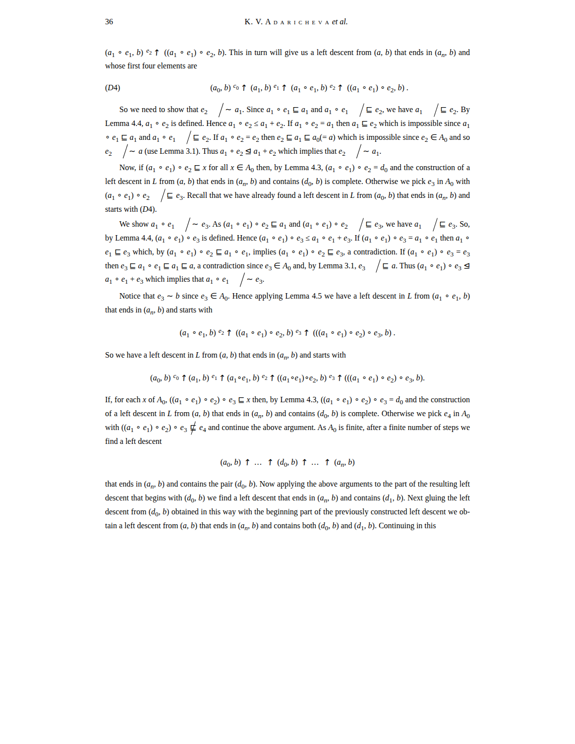36 K. V. A d a r i c h e v a et al.
(a1 ∘ e1, b) e2↗ ((a1 ∘ e1) ∘ e2, b). This in turn will give us a left descent from (a, b) that ends in (an, b) and whose first four elements are
(D4) (a0, b) c0↗ (a1, b) e1↗ (a1 ∘ e1, b) e2↗ ((a1 ∘ e1) ∘ e2, b) .
So we need to show that e2 ∼ a1. Since a1 ∘ e1 ⊑ a1 and a1 ∘ e1 ⊑ e2, we have a1 ⊑ e2. By Lemma 4.4, a1 ∘ e2 is defined. Hence a1 ∘ e2 ≤ a1 + e2. If a1 ∘ e2 = a1 then a1 ⊑ e2 which is impossible since a1 ∘ e1 ⊑ a1 and a1 ∘ e1 ⊑ e2. If a1 ∘ e2 = e2 then e2 ⊑ a1 ⊑ a0(= a) which is impossible since e2 ∈ A0 and so e2 ∼ a (use Lemma 3.1). Thus a1 ∘ e2 ⊴ a1 + e2 which implies that e2 ∼ a1.
Now, if (a1 ∘ e1) ∘ e2 ⊑ x for all x ∈ A0 then, by Lemma 4.3, (a1 ∘ e1) ∘ e2 = d0 and the construction of a left descent in L from (a, b) that ends in (an, b) and contains (d0, b) is complete. Otherwise we pick e3 in A0 with (a1 ∘ e1) ∘ e2 ⊑ e3. Recall that we have already found a left descent in L from (a0, b) that ends in (an, b) and starts with (D4).
We show a1 ∘ e1 ∼ e3. As (a1 ∘ e1) ∘ e2 ⊑ a1 and (a1 ∘ e1) ∘ e2 ⊑ e3, we have a1 ⊑ e3. So, by Lemma 4.4, (a1 ∘ e1) ∘ e3 is defined. Hence (a1 ∘ e1) ∘ e3 ≤ a1 ∘ e1 + e3. If (a1 ∘ e1) ∘ e3 = a1 ∘ e1 then a1 ∘ e1 ⊑ e3 which, by (a1 ∘ e1) ∘ e2 ⊑ a1 ∘ e1, implies (a1 ∘ e1) ∘ e2 ⊑ e3, a contradiction. If (a1 ∘ e1) ∘ e3 = e3 then e3 ⊑ a1 ∘ e1 ⊑ a1 ⊑ a, a contradiction since e3 ∈ A0 and, by Lemma 3.1, e3 ⊑ a. Thus (a1 ∘ e1) ∘ e3 ⊴ a1 ∘ e1 + e3 which implies that a1 ∘ e1 ∼ e3.
Notice that e3 ∼ b since e3 ∈ A0. Hence applying Lemma 4.5 we have a left descent in L from (a1 ∘ e1, b) that ends in (an, b) and starts with
(a1 ∘ e1, b) e2↗ ((a1 ∘ e1) ∘ e2, b) e3↗ (((a1 ∘ e1) ∘ e2) ∘ e3, b) .
So we have a left descent in L from (a, b) that ends in (an, b) and starts with
(a0, b) c0↗(a1, b) e1↗(a1∘e1, b) e2↗((a1∘e1)∘e2, b) e3↗(((a1 ∘ e1) ∘ e2) ∘ e3, b).
If, for each x of A0, ((a1 ∘ e1) ∘ e2) ∘ e3 ⊑ x then, by Lemma 4.3, ((a1 ∘ e1) ∘ e2) ∘ e3 = d0 and the construction of a left descent in L from (a, b) that ends in (an, b) and contains (d0, b) is complete. Otherwise we pick e4 in A0 with ((a1 ∘ e1) ∘ e2) ∘ e3 ⊑ e4 and continue the above argument. As A0 is finite, after a finite number of steps we find a left descent
(a0, b) ↗ … ↗ (d0, b) ↗ … ↗ (an, b)
that ends in (an, b) and contains the pair (d0, b). Now applying the above arguments to the part of the resulting left descent that begins with (d0, b) we find a left descent that ends in (an, b) and contains (d1, b). Next gluing the left descent from (d0, b) obtained in this way with the beginning part of the previously constructed left descent we obtain a left descent from (a, b) that ends in (an, b) and contains both (d0, b) and (d1, b). Continuing in this